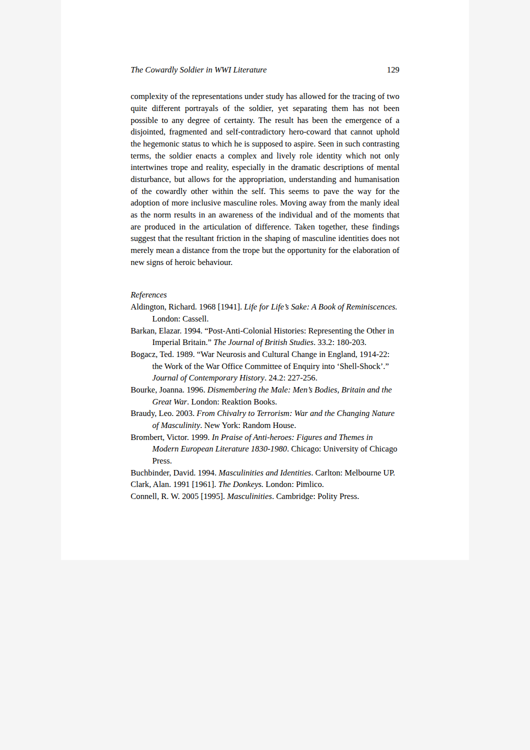The Cowardly Soldier in WWI Literature 129
complexity of the representations under study has allowed for the tracing of two quite different portrayals of the soldier, yet separating them has not been possible to any degree of certainty. The result has been the emergence of a disjointed, fragmented and self-contradictory hero-coward that cannot uphold the hegemonic status to which he is supposed to aspire. Seen in such contrasting terms, the soldier enacts a complex and lively role identity which not only intertwines trope and reality, especially in the dramatic descriptions of mental disturbance, but allows for the appropriation, understanding and humanisation of the cowardly other within the self. This seems to pave the way for the adoption of more inclusive masculine roles. Moving away from the manly ideal as the norm results in an awareness of the individual and of the moments that are produced in the articulation of difference. Taken together, these findings suggest that the resultant friction in the shaping of masculine identities does not merely mean a distance from the trope but the opportunity for the elaboration of new signs of heroic behaviour.
References
Aldington, Richard. 1968 [1941]. Life for Life’s Sake: A Book of Reminiscences. London: Cassell.
Barkan, Elazar. 1994. “Post-Anti-Colonial Histories: Representing the Other in Imperial Britain.” The Journal of British Studies. 33.2: 180-203.
Bogacz, Ted. 1989. “War Neurosis and Cultural Change in England, 1914-22: the Work of the War Office Committee of Enquiry into ‘Shell-Shock’.” Journal of Contemporary History. 24.2: 227-256.
Bourke, Joanna. 1996. Dismembering the Male: Men’s Bodies, Britain and the Great War. London: Reaktion Books.
Braudy, Leo. 2003. From Chivalry to Terrorism: War and the Changing Nature of Masculinity. New York: Random House.
Brombert, Victor. 1999. In Praise of Anti-heroes: Figures and Themes in Modern European Literature 1830-1980. Chicago: University of Chicago Press.
Buchbinder, David. 1994. Masculinities and Identities. Carlton: Melbourne UP.
Clark, Alan. 1991 [1961]. The Donkeys. London: Pimlico.
Connell, R. W. 2005 [1995]. Masculinities. Cambridge: Polity Press.